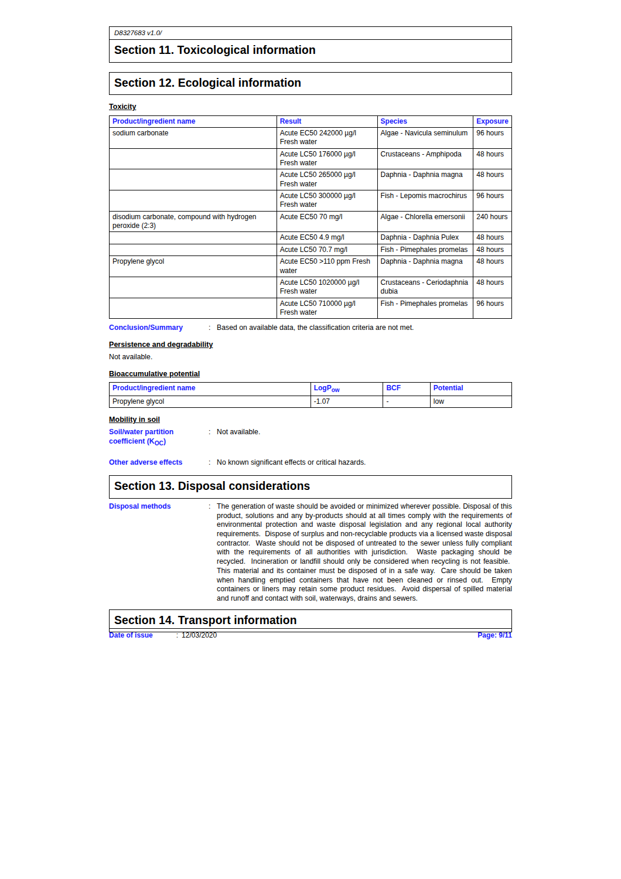D8327683 v1.0/
Section 11. Toxicological information
Section 12. Ecological information
Toxicity
| Product/ingredient name | Result | Species | Exposure |
| --- | --- | --- | --- |
| sodium carbonate | Acute EC50 242000 µg/l Fresh water | Algae - Navicula seminulum | 96 hours |
| | Acute LC50 176000 µg/l Fresh water | Crustaceans - Amphipoda | 48 hours |
| | Acute LC50 265000 µg/l Fresh water | Daphnia - Daphnia magna | 48 hours |
| | Acute LC50 300000 µg/l Fresh water | Fish - Lepomis macrochirus | 96 hours |
| disodium carbonate, compound with hydrogen peroxide (2:3) | Acute EC50 70 mg/l | Algae - Chlorella emersonii | 240 hours |
| | Acute EC50 4.9 mg/l | Daphnia - Daphnia Pulex | 48 hours |
| | Acute LC50 70.7 mg/l | Fish - Pimephales promelas | 48 hours |
| Propylene glycol | Acute EC50 >110 ppm Fresh water | Daphnia - Daphnia magna | 48 hours |
| | Acute LC50 1020000 µg/l Fresh water | Crustaceans - Ceriodaphnia dubia | 48 hours |
| | Acute LC50 710000 µg/l Fresh water | Fish - Pimephales promelas | 96 hours |
Conclusion/Summary
:
Based on available data, the classification criteria are not met.
Persistence and degradability
Not available.
Bioaccumulative potential
| Product/ingredient name | LogP ow | BCF | Potential |
| --- | --- | --- | --- |
| Propylene glycol | -1.07 | - | low |
Mobility in soil
Soil/water partition
coefficient (KOC)
:
Not available.
Other adverse effects
:
No known significant effects or critical hazards.
Section 13. Disposal considerations
Disposal methods
:
The generation of waste should be avoided or minimized wherever possible. Disposal of this product, solutions and any by-products should at all times comply with the requirements of environmental protection and waste disposal legislation and any regional local authority requirements. Dispose of surplus and non-recyclable products via a licensed waste disposal contractor. Waste should not be disposed of untreated to the sewer unless fully compliant with the requirements of all authorities with jurisdiction. Waste packaging should be recycled. Incineration or landfill should only be considered when recycling is not feasible. This material and its container must be disposed of in a safe way. Care should be taken when handling emptied containers that have not been cleaned or rinsed out. Empty containers or liners may retain some product residues. Avoid dispersal of spilled material and runoff and contact with soil, waterways, drains and sewers.
Section 14. Transport information
Date of issue
: 12/03/2020
Page: 9/11